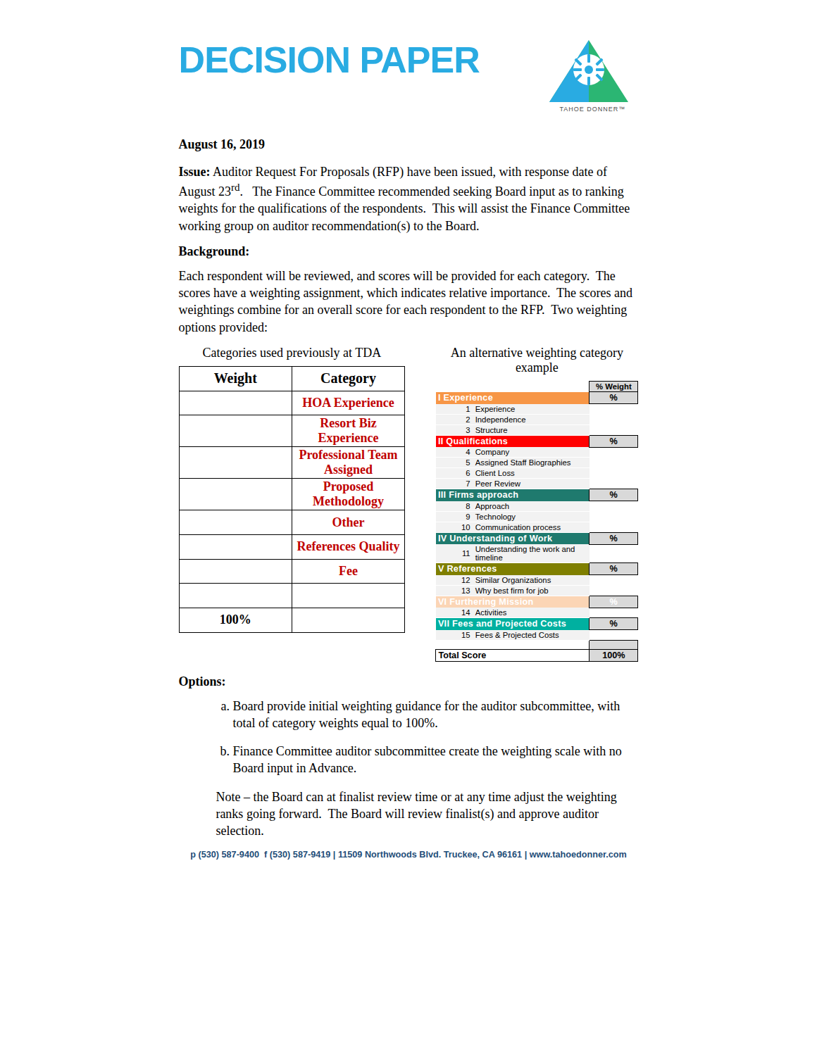DECISION PAPER
TAHOE DONNER™
August 16, 2019
Issue: Auditor Request For Proposals (RFP) have been issued, with response date of August 23rd. The Finance Committee recommended seeking Board input as to ranking weights for the qualifications of the respondents. This will assist the Finance Committee working group on auditor recommendation(s) to the Board.
Background:
Each respondent will be reviewed, and scores will be provided for each category. The scores have a weighting assignment, which indicates relative importance. The scores and weightings combine for an overall score for each respondent to the RFP. Two weighting options provided:
Categories used previously at TDA
| Weight | Category |
| --- | --- |
| | HOA Experience |
| | Resort Biz Experience |
| | Professional Team Assigned |
| | Proposed Methodology |
| | Other |
| | References Quality |
| | Fee |
| 100% | |
An alternative weighting category example
| | | % Weight |
| I Experience | % |
| 1 | Experience | |
| 2 | Independence | |
| 3 | Structure | |
| II Qualifications | % |
| 4 | Company | |
| 5 | Assigned Staff Biographies | |
| 6 | Client Loss | |
| 7 | Peer Review | |
| III Firms approach | % |
| 8 | Approach | |
| 9 | Technology | |
| 10 | Communication process | |
| IV Understanding of Work | % |
| 11 | Understanding the work and timeline | |
| V References | % |
| 12 | Similar Organizations | |
| 13 | Why best firm for job | |
| VI Furthering Mission | % |
| 14 | Activities | |
| VII Fees and Projected Costs | % |
| 15 | Fees & Projected Costs | |
| Total Score | 100% |
Options:
Board provide initial weighting guidance for the auditor subcommittee, with total of category weights equal to 100%.
Finance Committee auditor subcommittee create the weighting scale with no Board input in Advance.
Note – the Board can at finalist review time or at any time adjust the weighting ranks going forward. The Board will review finalist(s) and approve auditor selection.
p (530) 587-9400 f (530) 587-9419 | 11509 Northwoods Blvd. Truckee, CA 96161 | www.tahoedonner.com